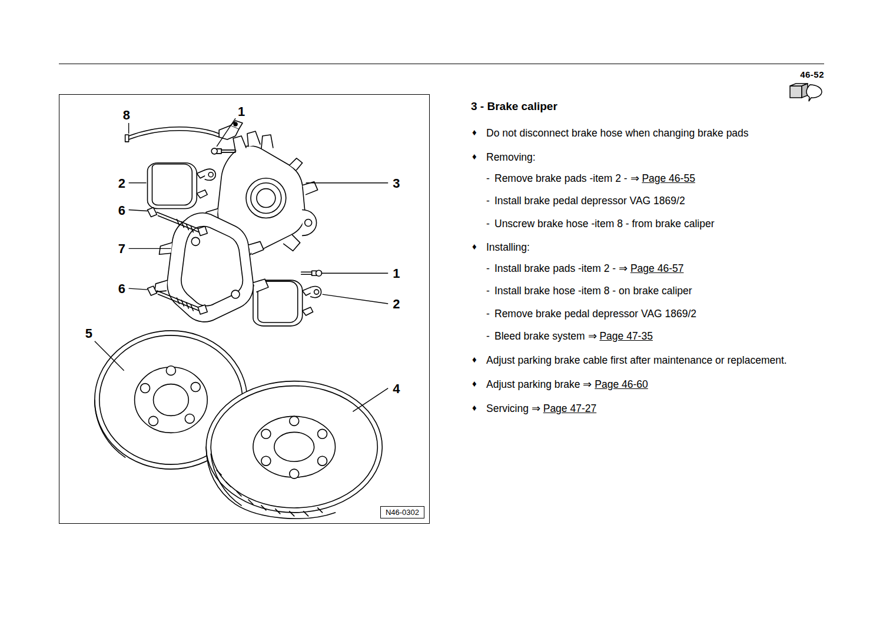46-52
8 1 3 2 6 7 6 5 1 2 4
N46-0302
3 - Brake caliper
Do not disconnect brake hose when changing brake pads
Removing:
Remove brake pads -item 2 - ⇒ Page 46-55
Install brake pedal depressor VAG 1869/2
Unscrew brake hose -item 8 - from brake caliper
Installing:
Install brake pads -item 2 - ⇒ Page 46-57
Install brake hose -item 8 - on brake caliper
Remove brake pedal depressor VAG 1869/2
Bleed brake system ⇒ Page 47-35
Adjust parking brake cable first after maintenance or replacement.
Adjust parking brake ⇒ Page 46-60
Servicing ⇒ Page 47-27